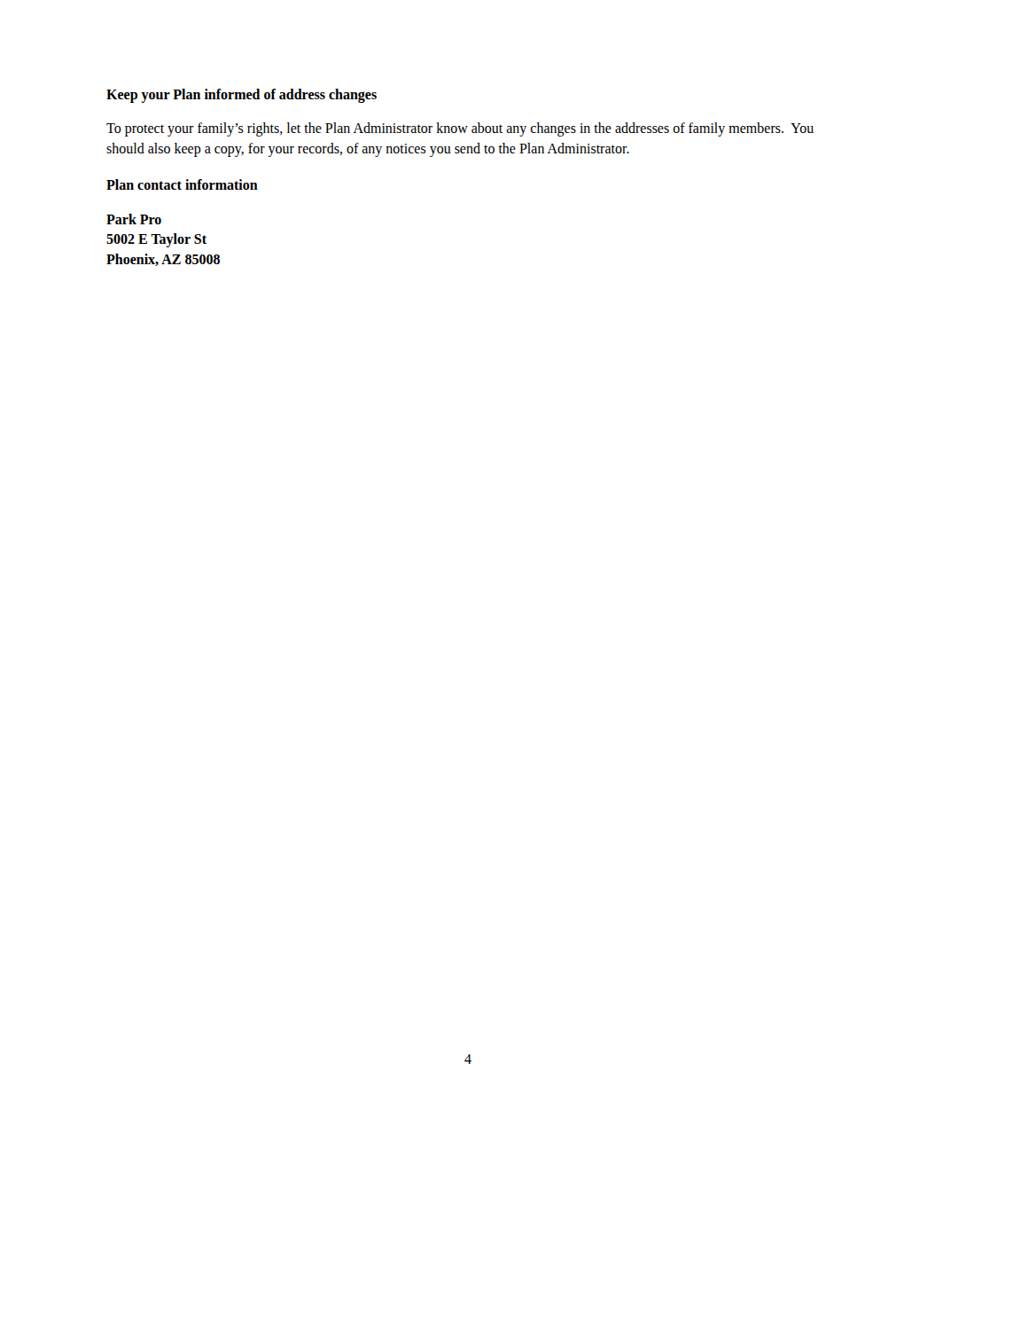Keep your Plan informed of address changes
To protect your family’s rights, let the Plan Administrator know about any changes in the addresses of family members. You should also keep a copy, for your records, of any notices you send to the Plan Administrator.
Plan contact information
Park Pro
5002 E Taylor St
Phoenix, AZ 85008
4